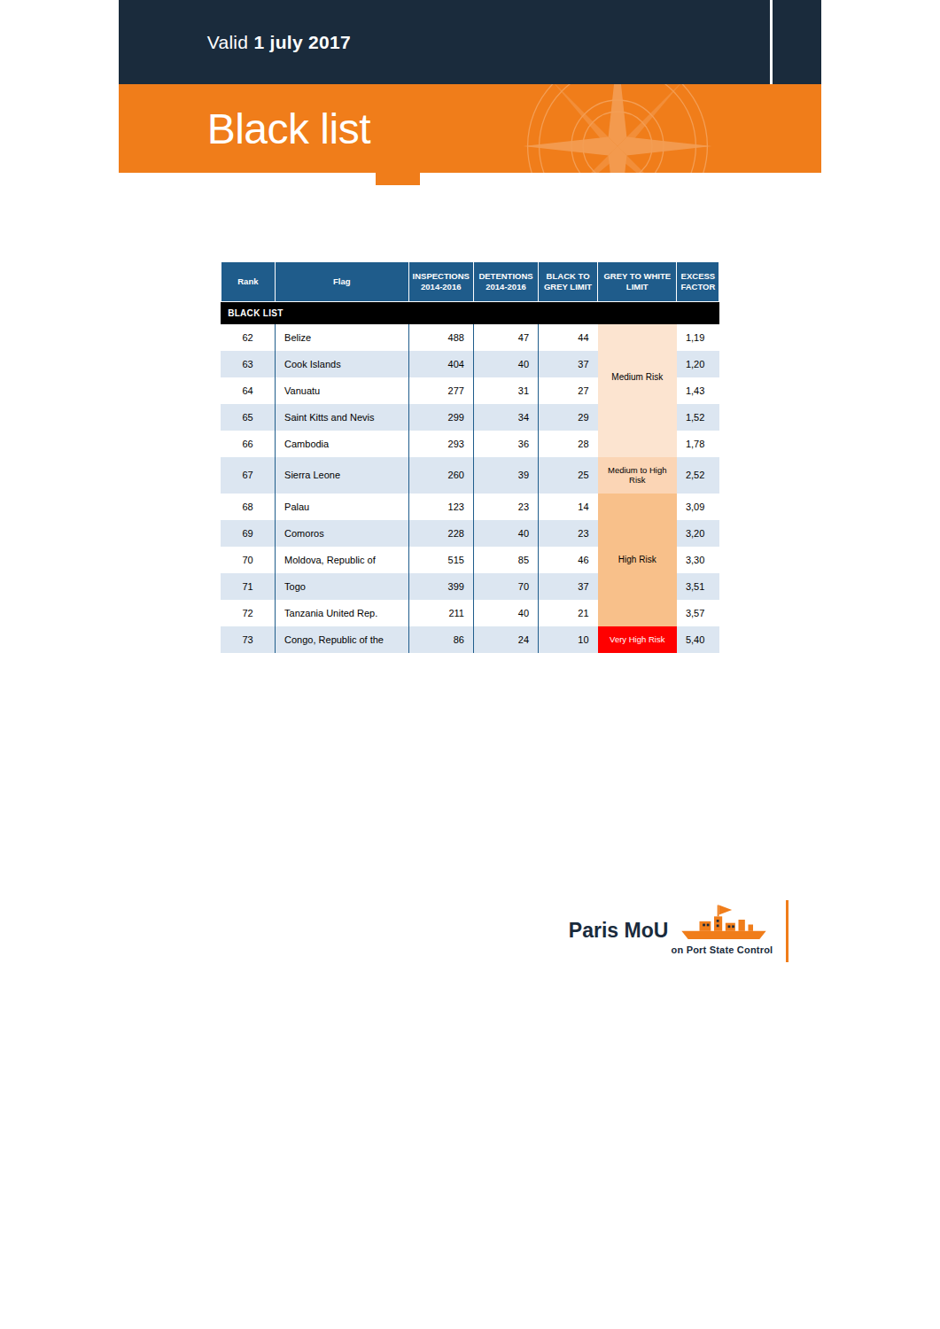Valid 1 july 2017
Black list
| Rank | Flag | INSPECTIONS 2014-2016 | DETENTIONS 2014-2016 | BLACK TO GREY LIMIT | GREY TO WHITE LIMIT | EXCESS FACTOR |
| --- | --- | --- | --- | --- | --- | --- |
| BLACK LIST |
| 62 | Belize | 488 | 47 | 44 | Medium Risk | 1,19 |
| 63 | Cook Islands | 404 | 40 | 37 | 1,20 |
| 64 | Vanuatu | 277 | 31 | 27 | 1,43 |
| 65 | Saint Kitts and Nevis | 299 | 34 | 29 | 1,52 |
| 66 | Cambodia | 293 | 36 | 28 | | 1,78 |
| 67 | Sierra Leone | 260 | 39 | 25 | Medium to High Risk | 2,52 |
| 68 | Palau | 123 | 23 | 14 | High Risk | 3,09 |
| 69 | Comoros | 228 | 40 | 23 | 3,20 |
| 70 | Moldova, Republic of | 515 | 85 | 46 | 3,30 |
| 71 | Togo | 399 | 70 | 37 | 3,51 |
| 72 | Tanzania United Rep. | 211 | 40 | 21 | 3,57 |
| 73 | Congo, Republic of the | 86 | 24 | 10 | Very High Risk | 5,40 |
Paris MoU
on Port State Control